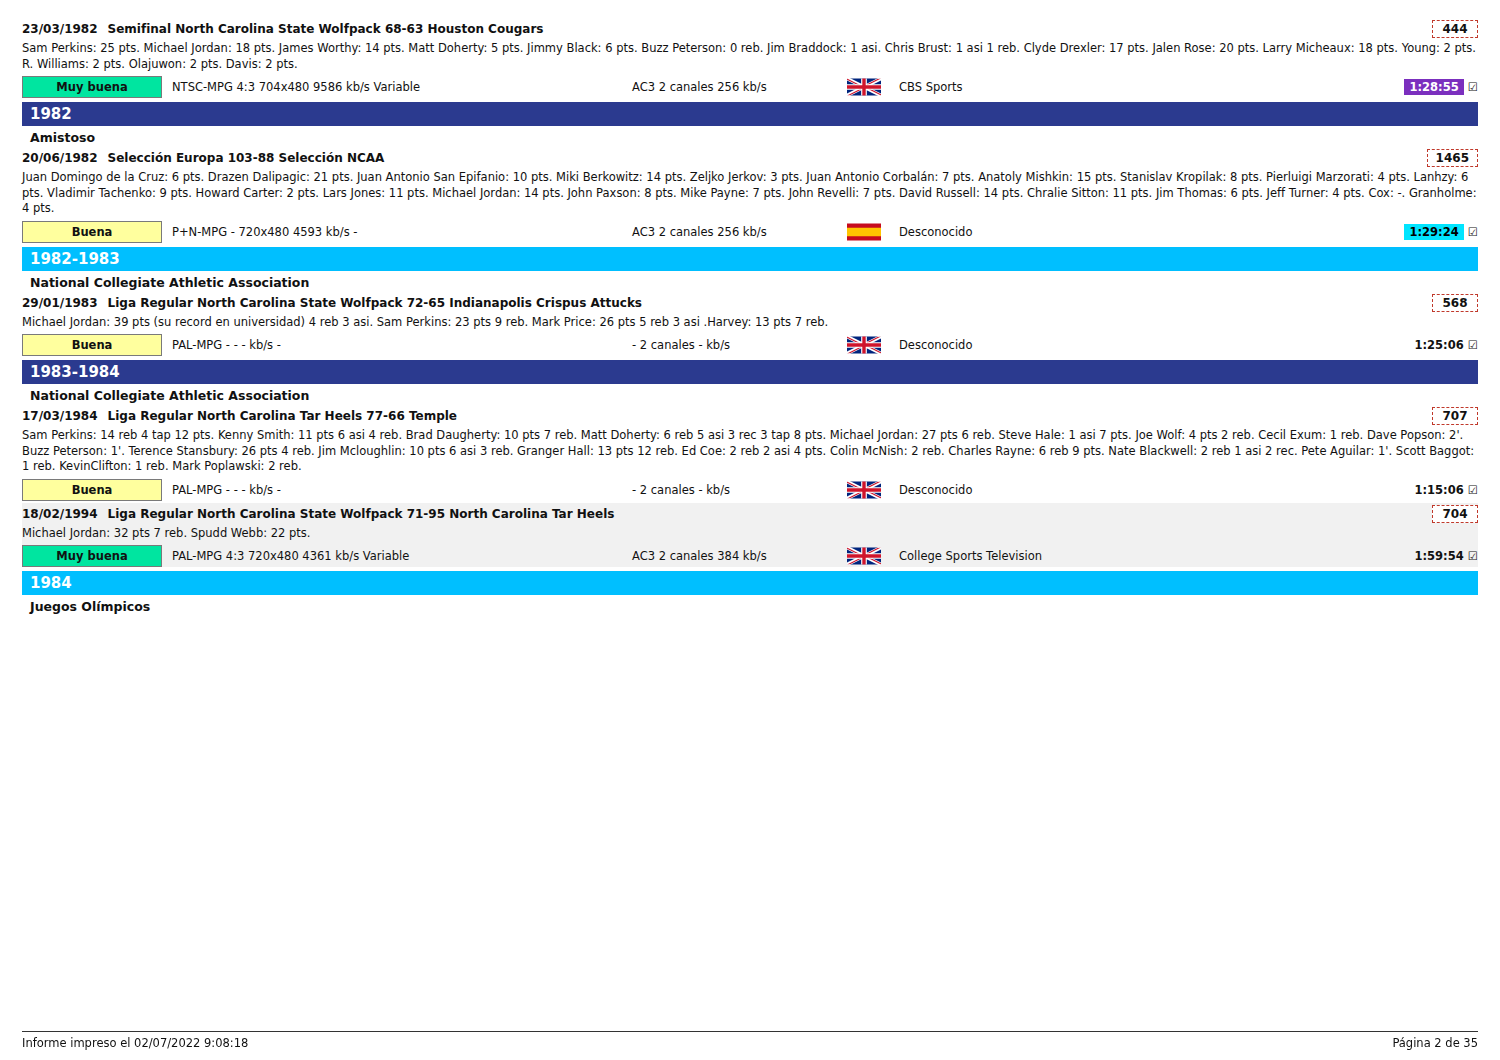23/03/1982 Semifinal North Carolina State Wolfpack 68-63 Houston Cougars 444
Sam Perkins: 25 pts. Michael Jordan: 18 pts. James Worthy: 14 pts. Matt Doherty: 5 pts. Jimmy Black: 6 pts. Buzz Peterson: 0 reb. Jim Braddock: 1 asi. Chris Brust: 1 asi 1 reb. Clyde Drexler: 17 pts. Jalen Rose: 20 pts. Larry Micheaux: 18 pts. Young: 2 pts. R. Williams: 2 pts. Olajuwon: 2 pts. Davis: 2 pts.
Muy buena
NTSC-MPG 4:3 704x480 9586 kb/s Variable
AC3 2 canales 256 kb/s
CBS Sports
1:28:55☑
1982
Amistoso
20/06/1982 Selección Europa 103-88 Selección NCAA 1465
Juan Domingo de la Cruz: 6 pts. Drazen Dalipagic: 21 pts. Juan Antonio San Epifanio: 10 pts. Miki Berkowitz: 14 pts. Zeljko Jerkov: 3 pts. Juan Antonio Corbalán: 7 pts. Anatoly Mishkin: 15 pts. Stanislav Kropilak: 8 pts. Pierluigi Marzorati: 4 pts. Lanhzy: 6 pts. Vladimir Tachenko: 9 pts. Howard Carter: 2 pts. Lars Jones: 11 pts. Michael Jordan: 14 pts. John Paxson: 8 pts. Mike Payne: 7 pts. John Revelli: 7 pts. David Russell: 14 pts. Chralie Sitton: 11 pts. Jim Thomas: 6 pts. Jeff Turner: 4 pts. Cox: -. Granholme: 4 pts.
Buena
P+N-MPG - 720x480 4593 kb/s -
AC3 2 canales 256 kb/s
Desconocido
1:29:24☑
1982-1983
National Collegiate Athletic Association
29/01/1983 Liga Regular North Carolina State Wolfpack 72-65 Indianapolis Crispus Attucks 568
Michael Jordan: 39 pts (su record en universidad) 4 reb 3 asi. Sam Perkins: 23 pts 9 reb. Mark Price: 26 pts 5 reb 3 asi .Harvey: 13 pts 7 reb.
Buena
PAL-MPG - - - kb/s -
- 2 canales - kb/s
Desconocido
1:25:06 ☑
1983-1984
National Collegiate Athletic Association
17/03/1984 Liga Regular North Carolina Tar Heels 77-66 Temple 707
Sam Perkins: 14 reb 4 tap 12 pts. Kenny Smith: 11 pts 6 asi 4 reb. Brad Daugherty: 10 pts 7 reb. Matt Doherty: 6 reb 5 asi 3 rec 3 tap 8 pts. Michael Jordan: 27 pts 6 reb. Steve Hale: 1 asi 7 pts. Joe Wolf: 4 pts 2 reb. Cecil Exum: 1 reb. Dave Popson: 2'. Buzz Peterson: 1'. Terence Stansbury: 26 pts 4 reb. Jim Mcloughlin: 10 pts 6 asi 3 reb. Granger Hall: 13 pts 12 reb. Ed Coe: 2 reb 2 asi 4 pts. Colin McNish: 2 reb. Charles Rayne: 6 reb 9 pts. Nate Blackwell: 2 reb 1 asi 2 rec. Pete Aguilar: 1'. Scott Baggot: 1 reb. KevinClifton: 1 reb. Mark Poplawski: 2 reb.
Buena
PAL-MPG - - - kb/s -
- 2 canales - kb/s
Desconocido
1:15:06 ☑
18/02/1994 Liga Regular North Carolina State Wolfpack 71-95 North Carolina Tar Heels 704
Michael Jordan: 32 pts 7 reb. Spudd Webb: 22 pts.
Muy buena
PAL-MPG 4:3 720x480 4361 kb/s Variable
AC3 2 canales 384 kb/s
College Sports Television
1:59:54 ☑
1984
Juegos Olímpicos
Informe impreso el 02/07/2022 9:08:18 Página 2 de 35